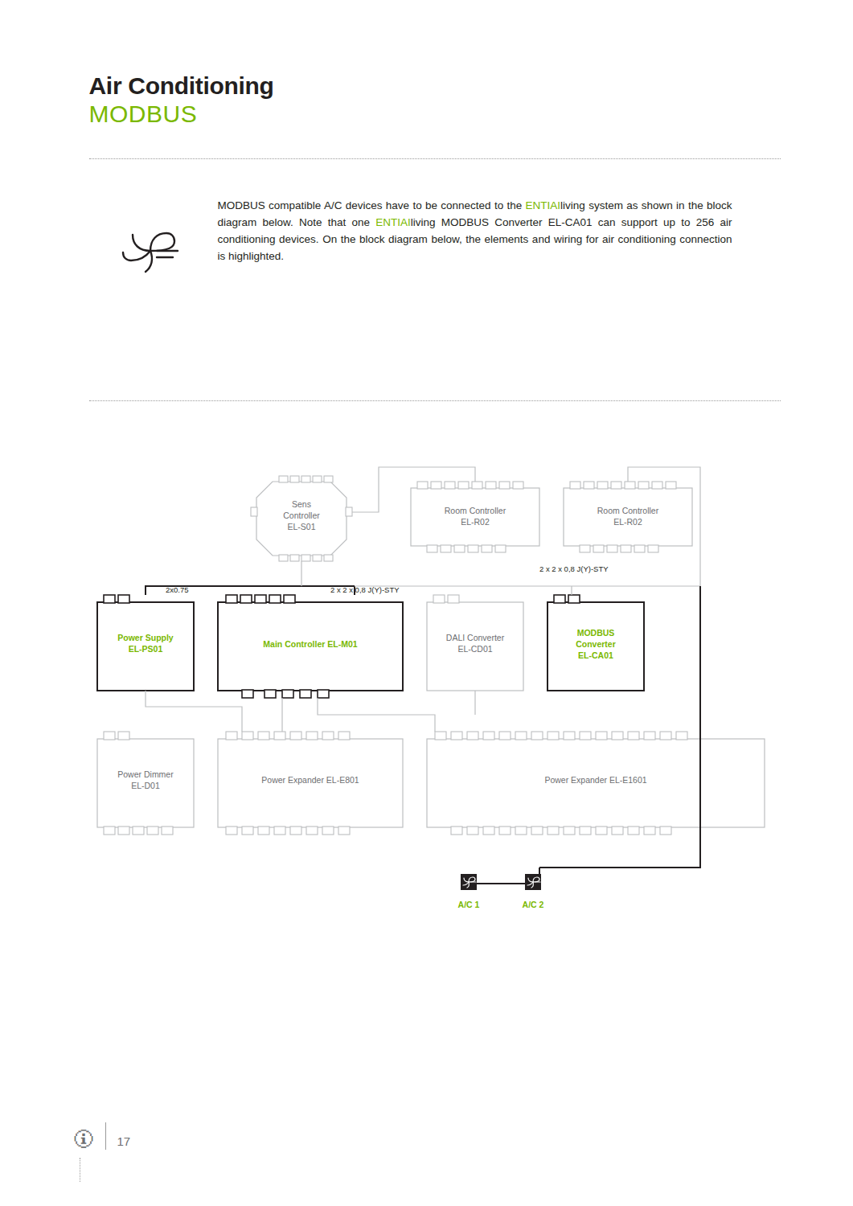Air ConditioningMODBUS
MODBUS compatible A/C devices have to be connected to the ENTIAIliving system as shown in the block diagram below. Note that one ENTIAIliving MODBUS Converter EL-CA01 can support up to 256 air conditioning devices. On the block diagram below, the elements and wiring for air conditioning connection is highlighted.
Sens Controller EL-S01 Room Controller EL-R02 Room Controller EL-R02 2 x 2 x 0,8 J(Y)-STY 2 x 2 x 0,8 J(Y)-STY 2x0.75 Power Supply EL-PS01 Main Controller EL-M01 DALI Converter EL-CD01 MODBUS Converter EL-CA01 Power Dimmer EL-D01 Power Expander EL-E801 Power Expander EL-E1601 A/C 1 A/C 2
🛈︎
17